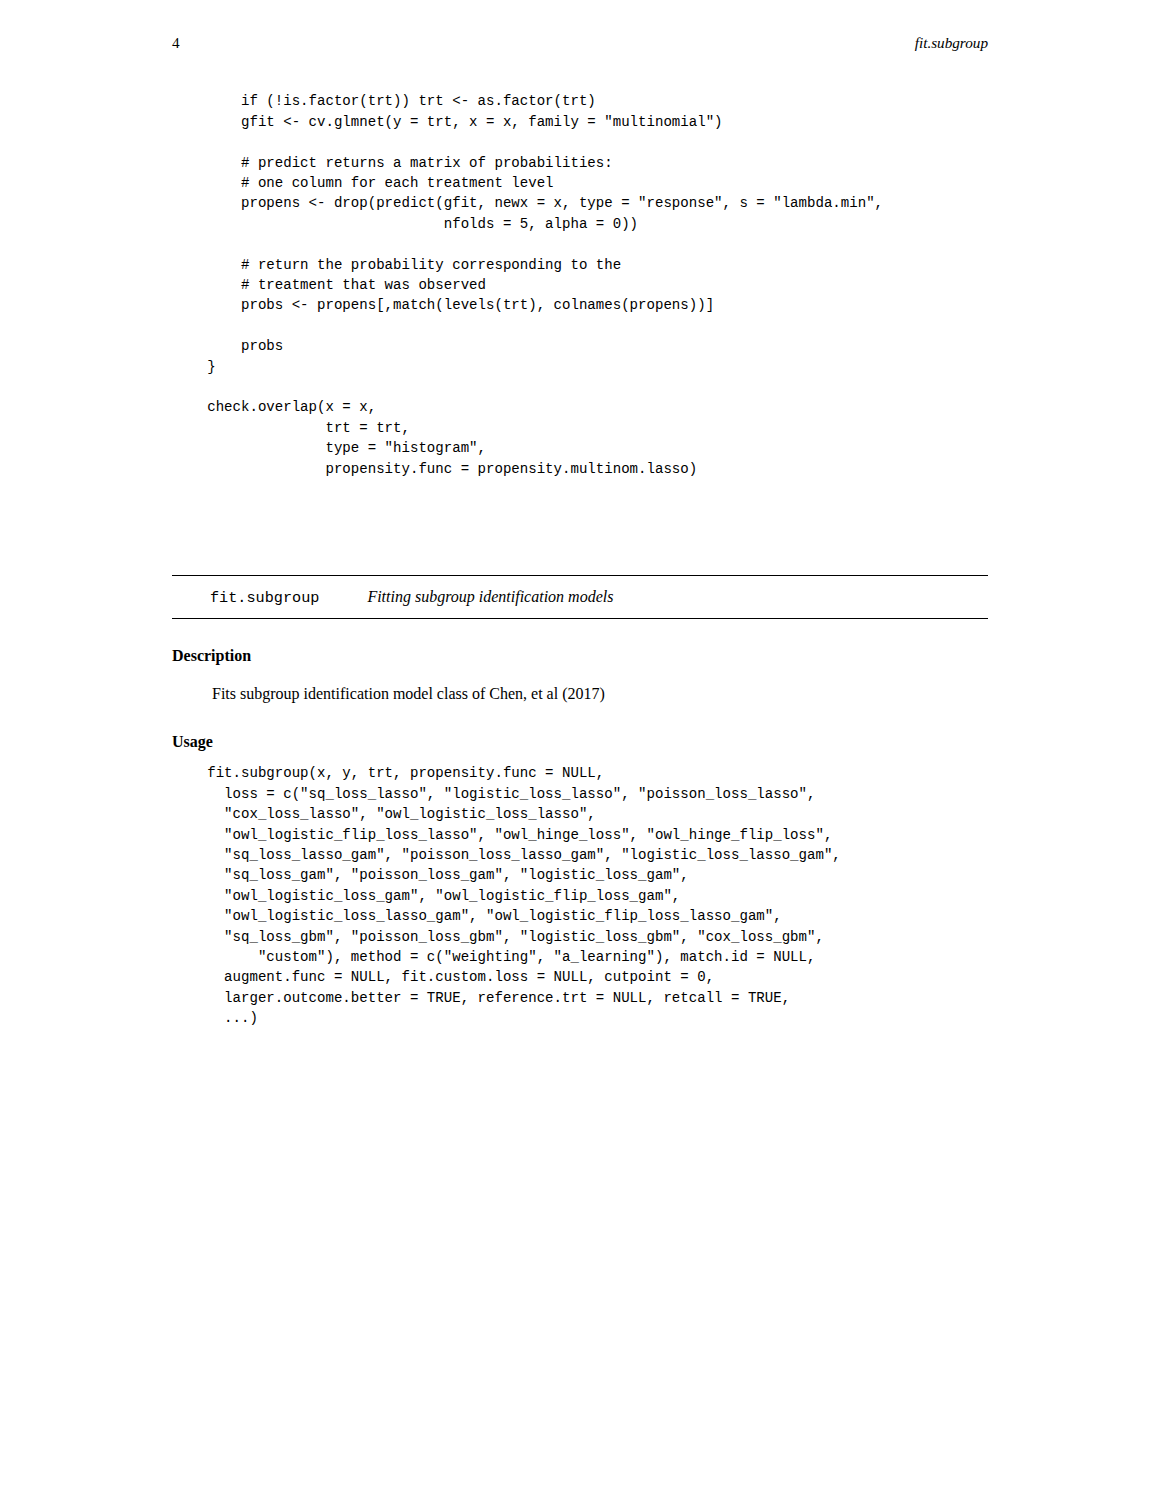4 fit.subgroup
    if (!is.factor(trt)) trt <- as.factor(trt)
    gfit <- cv.glmnet(y = trt, x = x, family = "multinomial")

    # predict returns a matrix of probabilities:
    # one column for each treatment level
    propens <- drop(predict(gfit, newx = x, type = "response", s = "lambda.min",
                            nfolds = 5, alpha = 0))

    # return the probability corresponding to the
    # treatment that was observed
    probs <- propens[,match(levels(trt), colnames(propens))]

    probs
}

check.overlap(x = x,
              trt = trt,
              type = "histogram",
              propensity.func = propensity.multinom.lasso)
fit.subgroup Fitting subgroup identification models
Description
Fits subgroup identification model class of Chen, et al (2017)
Usage
fit.subgroup(x, y, trt, propensity.func = NULL,
  loss = c("sq_loss_lasso", "logistic_loss_lasso", "poisson_loss_lasso",
  "cox_loss_lasso", "owl_logistic_loss_lasso",
  "owl_logistic_flip_loss_lasso", "owl_hinge_loss", "owl_hinge_flip_loss",
  "sq_loss_lasso_gam", "poisson_loss_lasso_gam", "logistic_loss_lasso_gam",
  "sq_loss_gam", "poisson_loss_gam", "logistic_loss_gam",
  "owl_logistic_loss_gam", "owl_logistic_flip_loss_gam",
  "owl_logistic_loss_lasso_gam", "owl_logistic_flip_loss_lasso_gam",
  "sq_loss_gbm", "poisson_loss_gbm", "logistic_loss_gbm", "cox_loss_gbm",
      "custom"), method = c("weighting", "a_learning"), match.id = NULL,
  augment.func = NULL, fit.custom.loss = NULL, cutpoint = 0,
  larger.outcome.better = TRUE, reference.trt = NULL, retcall = TRUE,
  ...)